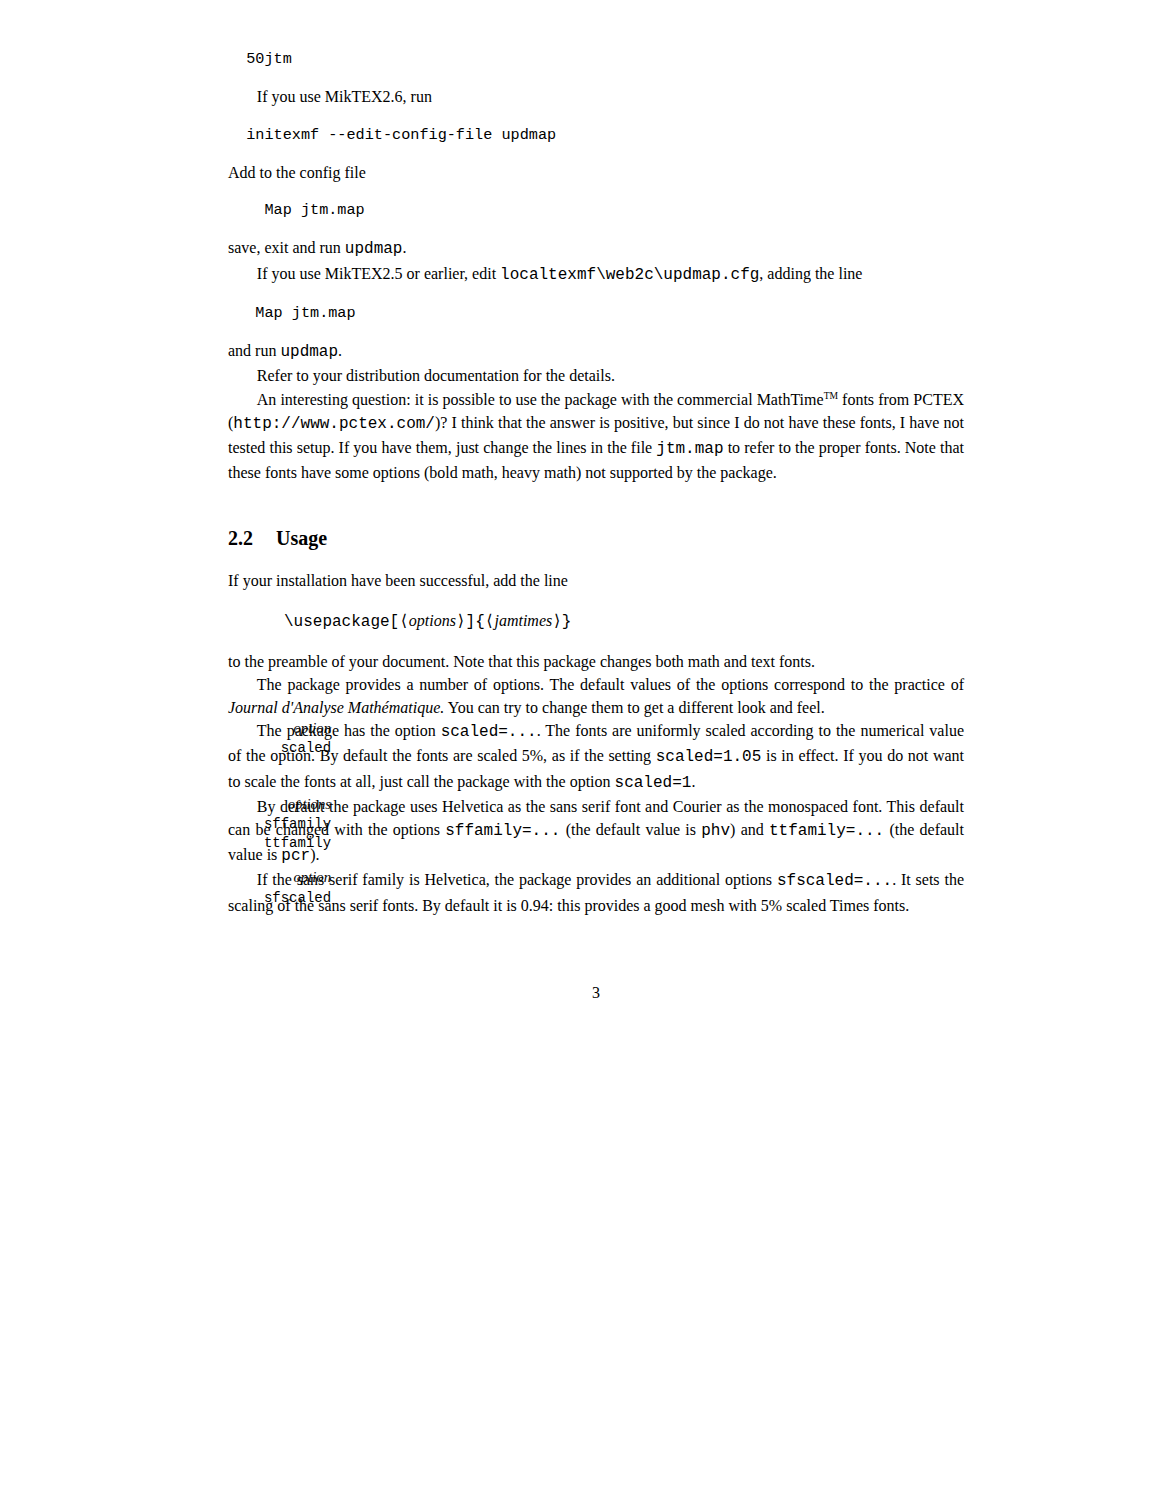50jtm
If you use MikTEX2.6, run
initexmf --edit-config-file updmap
Add to the config file
  Map jtm.map
save, exit and run updmap.
If you use MikTEX2.5 or earlier, edit localtexmf\web2c\updmap.cfg, adding the line
 Map jtm.map
and run updmap.
Refer to your distribution documentation for the details.
An interesting question: it is possible to use the package with the commercial MathTimeTM fonts from PCTEX (http://www.pctex.com/)? I think that the answer is positive, but since I do not have these fonts, I have not tested this setup. If you have them, just change the lines in the file jtm.map to refer to the proper fonts. Note that these fonts have some options (bold math, heavy math) not supported by the package.
2.2 Usage
If your installation have been successful, add the line
\usepackage[⟨options⟩]{⟨jamtimes⟩}
to the preamble of your document. Note that this package changes both math and text fonts.
The package provides a number of options. The default values of the options correspond to the practice of Journal d'Analyse Mathématique. You can try to change them to get a different look and feel.
option
scaled
The package has the option scaled=.... The fonts are uniformly scaled according to the numerical value of the option. By default the fonts are scaled 5%, as if the setting scaled=1.05 is in effect. If you do not want to scale the fonts at all, just call the package with the option scaled=1.
options
sffamily
ttfamily
By default the package uses Helvetica as the sans serif font and Courier as the monospaced font. This default can be changed with the options sffamily=... (the default value is phv) and ttfamily=... (the default value is pcr).
option
sfscaled
If the sans serif family is Helvetica, the package provides an additional options sfscaled=.... It sets the scaling of the sans serif fonts. By default it is 0.94: this provides a good mesh with 5% scaled Times fonts.
3